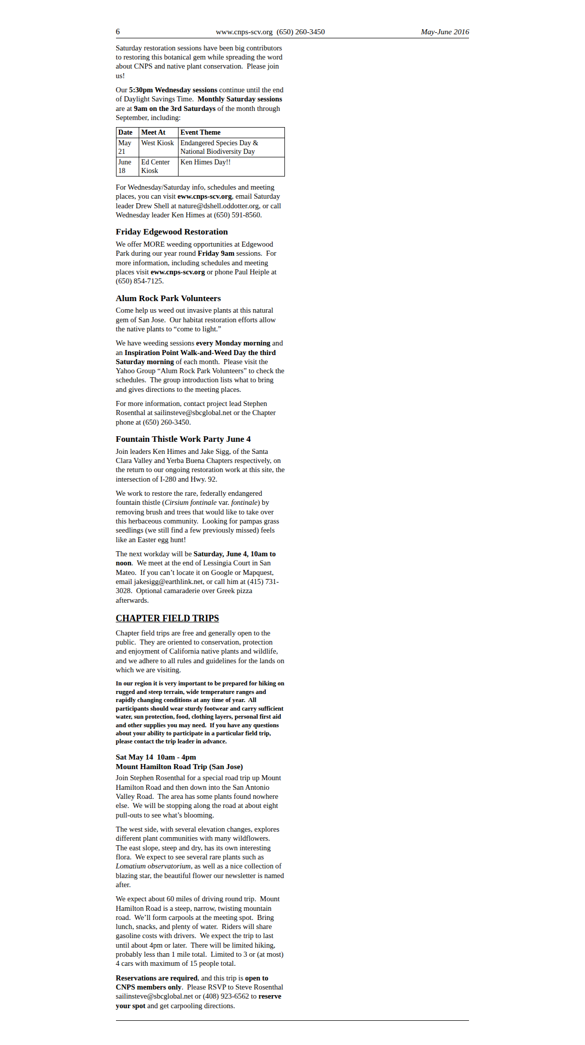6
www.cnps-scv.org (650) 260-3450
May-June 2016
Saturday restoration sessions have been big contributors to restoring this botanical gem while spreading the word about CNPS and native plant conservation. Please join us!
Our 5:30pm Wednesday sessions continue until the end of Daylight Savings Time. Monthly Saturday sessions are at 9am on the 3rd Saturdays of the month through September, including:
| Date | Meet At | Event Theme |
| --- | --- | --- |
| May 21 | West Kiosk | Endangered Species Day & National Biodiversity Day |
| June 18 | Ed Center Kiosk | Ken Himes Day!! |
For Wednesday/Saturday info, schedules and meeting places, you can visit eww.cnps-scv.org, email Saturday leader Drew Shell at nature@dshell.oddotter.org, or call Wednesday leader Ken Himes at (650) 591-8560.
Friday Edgewood Restoration
We offer MORE weeding opportunities at Edgewood Park during our year round Friday 9am sessions. For more information, including schedules and meeting places visit eww.cnps-scv.org or phone Paul Heiple at (650) 854-7125.
Alum Rock Park Volunteers
Come help us weed out invasive plants at this natural gem of San Jose. Our habitat restoration efforts allow the native plants to “come to light.”
We have weeding sessions every Monday morning and an Inspiration Point Walk-and-Weed Day the third Saturday morning of each month. Please visit the Yahoo Group “Alum Rock Park Volunteers” to check the schedules. The group introduction lists what to bring and gives directions to the meeting places.
For more information, contact project lead Stephen Rosenthal at sailinsteve@sbcglobal.net or the Chapter phone at (650) 260-3450.
Fountain Thistle Work Party June 4
Join leaders Ken Himes and Jake Sigg, of the Santa Clara Valley and Yerba Buena Chapters respectively, on the return to our ongoing restoration work at this site, the intersection of I-280 and Hwy. 92.
We work to restore the rare, federally endangered fountain thistle (Cirsium fontinale var. fontinale) by removing brush and trees that would like to take over this herbaceous community. Looking for pampas grass seedlings (we still find a few previously missed) feels like an Easter egg hunt!
The next workday will be Saturday, June 4, 10am to noon. We meet at the end of Lessingia Court in San Mateo. If you can’t locate it on Google or Mapquest, email jakesigg@earthlink.net, or call him at (415) 731-3028. Optional camaraderie over Greek pizza afterwards.
CHAPTER FIELD TRIPS
Chapter field trips are free and generally open to the public. They are oriented to conservation, protection and enjoyment of California native plants and wildlife, and we adhere to all rules and guidelines for the lands on which we are visiting.
In our region it is very important to be prepared for hiking on rugged and steep terrain, wide temperature ranges and rapidly changing conditions at any time of year. All participants should wear sturdy footwear and carry sufficient water, sun protection, food, clothing layers, personal first aid and other supplies you may need. If you have any questions about your ability to participate in a particular field trip, please contact the trip leader in advance.
Sat May 14 10am - 4pm
Mount Hamilton Road Trip (San Jose)
Join Stephen Rosenthal for a special road trip up Mount Hamilton Road and then down into the San Antonio Valley Road. The area has some plants found nowhere else. We will be stopping along the road at about eight pull-outs to see what’s blooming.
The west side, with several elevation changes, explores different plant communities with many wildflowers. The east slope, steep and dry, has its own interesting flora. We expect to see several rare plants such as Lomatium observatorium, as well as a nice collection of blazing star, the beautiful flower our newsletter is named after.
We expect about 60 miles of driving round trip. Mount Hamilton Road is a steep, narrow, twisting mountain road. We’ll form carpools at the meeting spot. Bring lunch, snacks, and plenty of water. Riders will share gasoline costs with drivers. We expect the trip to last until about 4pm or later. There will be limited hiking, probably less than 1 mile total. Limited to 3 or (at most) 4 cars with maximum of 15 people total.
Reservations are required, and this trip is open to CNPS members only. Please RSVP to Steve Rosenthal sailinsteve@sbcglobal.net or (408) 923-6562 to reserve your spot and get carpooling directions.